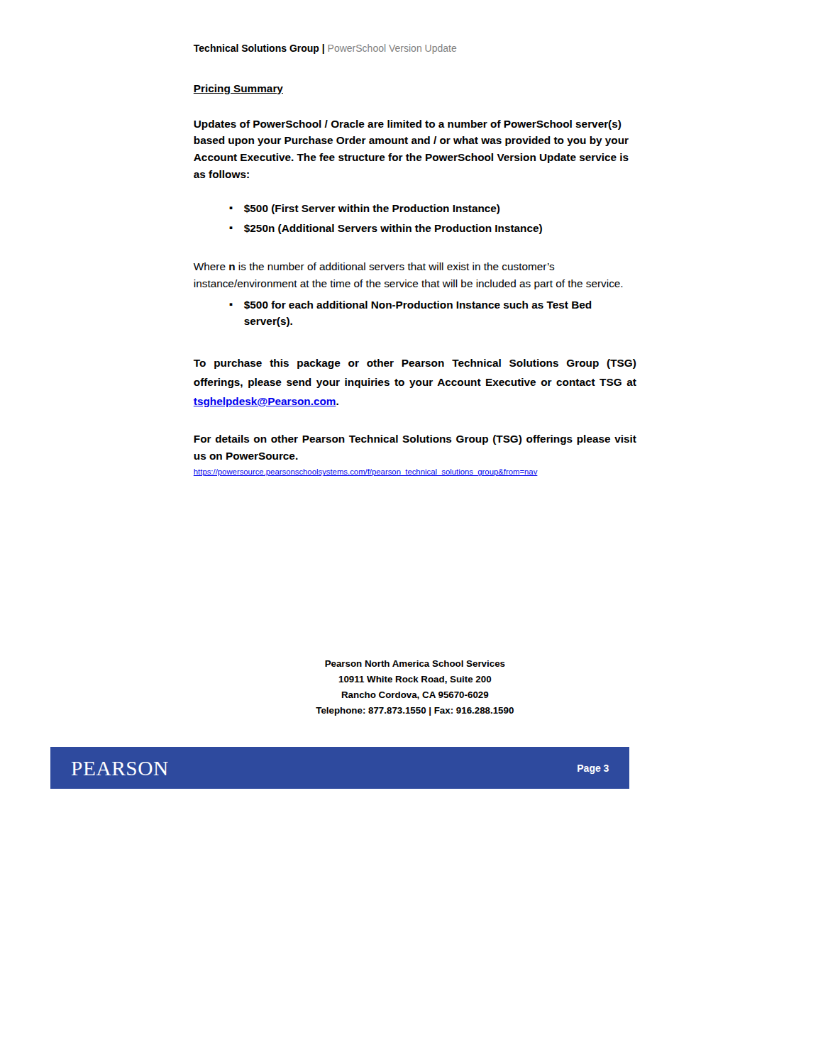Technical Solutions Group | PowerSchool Version Update
Pricing Summary
Updates of PowerSchool / Oracle are limited to a number of PowerSchool server(s) based upon your Purchase Order amount and / or what was provided to you by your Account Executive. The fee structure for the PowerSchool Version Update service is as follows:
$500 (First Server within the Production Instance)
$250n (Additional Servers within the Production Instance)
Where n is the number of additional servers that will exist in the customer’s instance/environment at the time of the service that will be included as part of the service.
$500 for each additional Non-Production Instance such as Test Bed server(s).
To purchase this package or other Pearson Technical Solutions Group (TSG) offerings, please send your inquiries to your Account Executive or contact TSG at tsghelpdesk@Pearson.com.
For details on other Pearson Technical Solutions Group (TSG) offerings please visit us on PowerSource.
https://powersource.pearsonschoolsystems.com/f/pearson_technical_solutions_group&from=nav
Pearson North America School Services
10911 White Rock Road, Suite 200
Rancho Cordova, CA 95670-6029
Telephone: 877.873.1550 | Fax: 916.288.1590
PEARSON Page 3